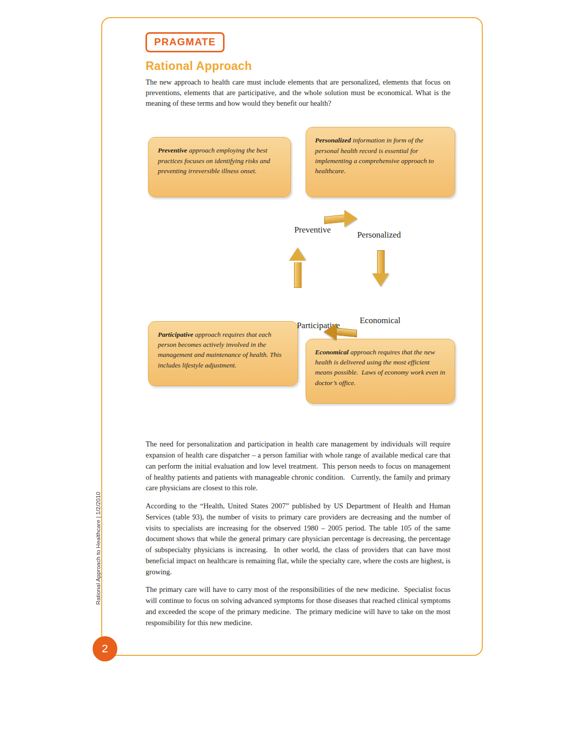PRAGMATE
Rational Approach
The new approach to health care must include elements that are personalized, elements that focus on preventions, elements that are participative, and the whole solution must be economical. What is the meaning of these terms and how would they benefit our health?
Preventive approach employing the best practices focuses on identifying risks and preventing irreversible illness onset.
Personalized information in form of the personal health record is essential for implementing a comprehensive approach to healthcare.
Participative approach requires that each person becomes actively involved in the management and maintenance of health. This includes lifestyle adjustment.
Economical approach requires that the new health is delivered using the most efficient means possible. Laws of economy work even in doctor’s office.
Preventive
Personalized
Participative
Economical
The need for personalization and participation in health care management by individuals will require expansion of health care dispatcher – a person familiar with whole range of available medical care that can perform the initial evaluation and low level treatment. This person needs to focus on management of healthy patients and patients with manageable chronic condition. Currently, the family and primary care physicians are closest to this role.
According to the “Health, United States 2007” published by US Department of Health and Human Services (table 93), the number of visits to primary care providers are decreasing and the number of visits to specialists are increasing for the observed 1980 – 2005 period. The table 105 of the same document shows that while the general primary care physician percentage is decreasing, the percentage of subspecialty physicians is increasing. In other world, the class of providers that can have most beneficial impact on healthcare is remaining flat, while the specialty care, where the costs are highest, is growing.
The primary care will have to carry most of the responsibilities of the new medicine. Specialist focus will continue to focus on solving advanced symptoms for those diseases that reached clinical symptoms and exceeded the scope of the primary medicine. The primary medicine will have to take on the most responsibility for this new medicine.
Rational Approach to Healthcare | 1/2/2010
2